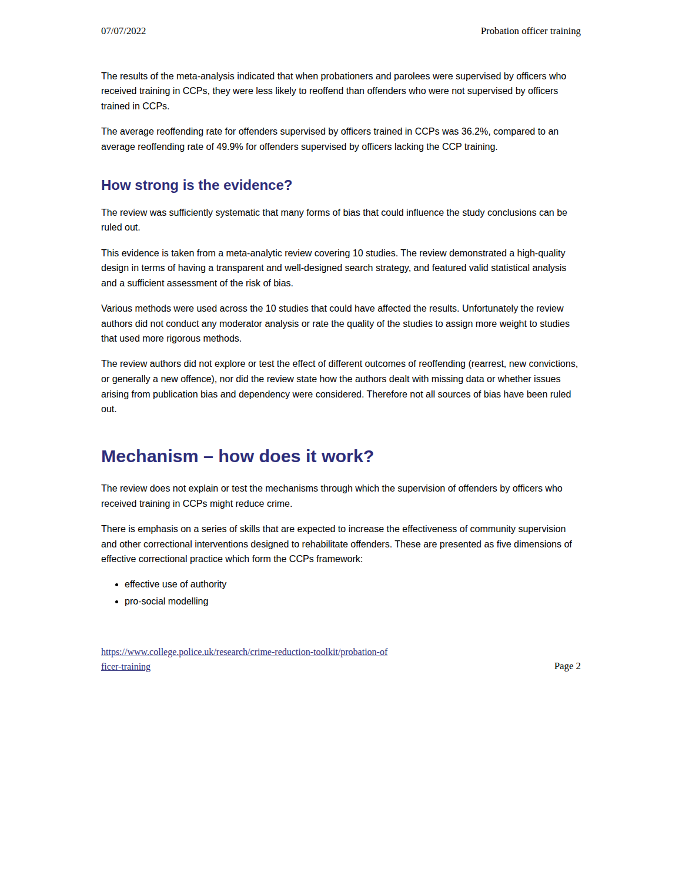07/07/2022 Probation officer training
The results of the meta-analysis indicated that when probationers and parolees were supervised by officers who received training in CCPs, they were less likely to reoffend than offenders who were not supervised by officers trained in CCPs.
The average reoffending rate for offenders supervised by officers trained in CCPs was 36.2%, compared to an average reoffending rate of 49.9% for offenders supervised by officers lacking the CCP training.
How strong is the evidence?
The review was sufficiently systematic that many forms of bias that could influence the study conclusions can be ruled out.
This evidence is taken from a meta-analytic review covering 10 studies. The review demonstrated a high-quality design in terms of having a transparent and well-designed search strategy, and featured valid statistical analysis and a sufficient assessment of the risk of bias.
Various methods were used across the 10 studies that could have affected the results. Unfortunately the review authors did not conduct any moderator analysis or rate the quality of the studies to assign more weight to studies that used more rigorous methods.
The review authors did not explore or test the effect of different outcomes of reoffending (rearrest, new convictions, or generally a new offence), nor did the review state how the authors dealt with missing data or whether issues arising from publication bias and dependency were considered. Therefore not all sources of bias have been ruled out.
Mechanism – how does it work?
The review does not explain or test the mechanisms through which the supervision of offenders by officers who received training in CCPs might reduce crime.
There is emphasis on a series of skills that are expected to increase the effectiveness of community supervision and other correctional interventions designed to rehabilitate offenders. These are presented as five dimensions of effective correctional practice which form the CCPs framework:
effective use of authority
pro-social modelling
https://www.college.police.uk/research/crime-reduction-toolkit/probation-officer-training Page 2